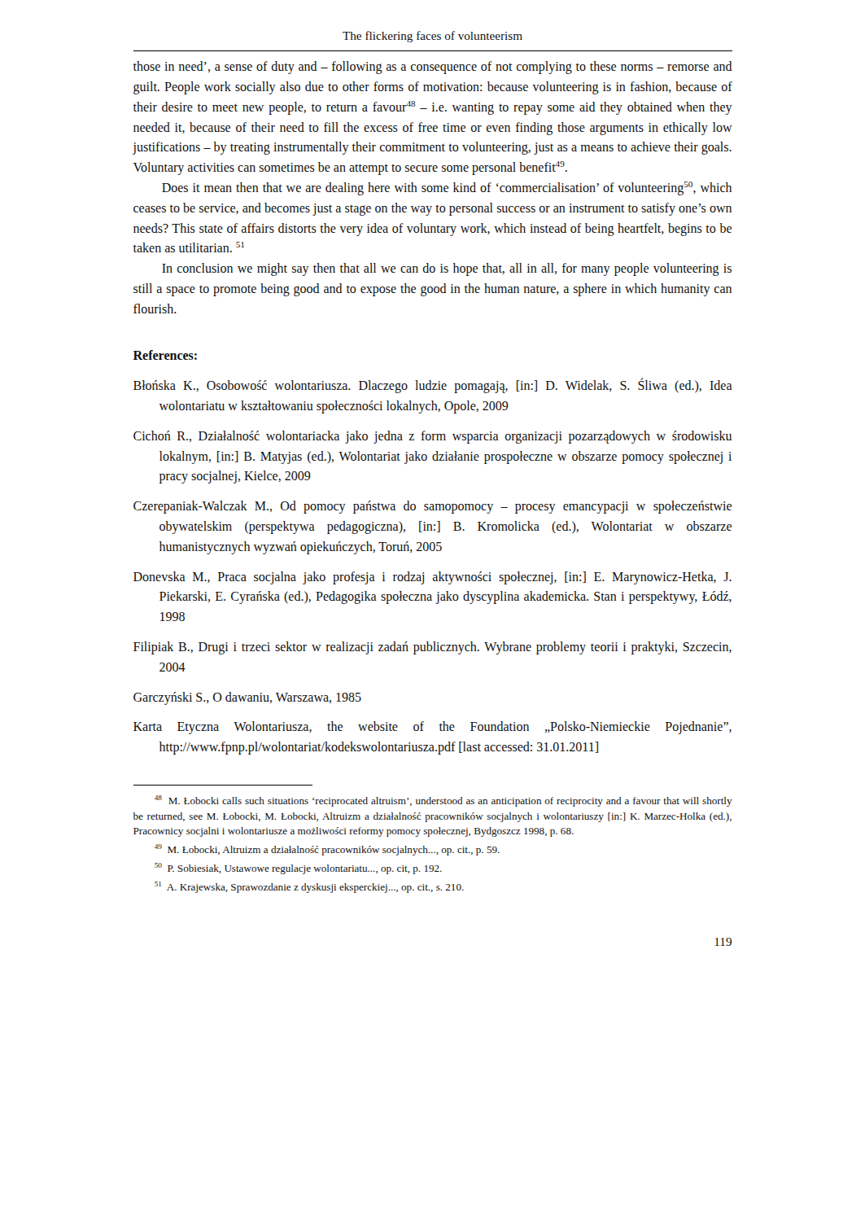The flickering faces of volunteerism
those in need’, a sense of duty and – following as a consequence of not complying to these norms – remorse and guilt. People work socially also due to other forms of motivation: because volunteering is in fashion, because of their desire to meet new people, to return a favour48 – i.e. wanting to repay some aid they obtained when they needed it, because of their need to fill the excess of free time or even finding those arguments in ethically low justifications – by treating instrumentally their commitment to volunteering, just as a means to achieve their goals. Voluntary activities can sometimes be an attempt to secure some personal benefit49.
Does it mean then that we are dealing here with some kind of ‘commercialisation’ of volunteering50, which ceases to be service, and becomes just a stage on the way to personal success or an instrument to satisfy one’s own needs? This state of affairs distorts the very idea of voluntary work, which instead of being heartfelt, begins to be taken as utilitarian. 51
In conclusion we might say then that all we can do is hope that, all in all, for many people volunteering is still a space to promote being good and to expose the good in the human nature, a sphere in which humanity can flourish.
References:
Błońska K., Osobowość wolontariusza. Dlaczego ludzie pomagają, [in:] D. Widelak, S. Śliwa (ed.), Idea wolontariatu w kształtowaniu społeczności lokalnych, Opole, 2009
Cichoń R., Działalność wolontariacka jako jedna z form wsparcia organizacji pozarządowych w środowisku lokalnym, [in:] B. Matyjas (ed.), Wolontariat jako działanie prospołeczne w obszarze pomocy społecznej i pracy socjalnej, Kielce, 2009
Czerepaniak-Walczak M., Od pomocy państwa do samopomocy – procesy emancypacji w społeczeństwie obywatelskim (perspektywa pedagogiczna), [in:] B. Kromolicka (ed.), Wolontariat w obszarze humanistycznych wyzwań opiekuńczych, Toruń, 2005
Donevska M., Praca socjalna jako profesja i rodzaj aktywności społecznej, [in:] E. Marynowicz-Hetka, J. Piekarski, E. Cyrańska (ed.), Pedagogika społeczna jako dyscyplina akademicka. Stan i perspektywy, Łódź, 1998
Filipiak B., Drugi i trzeci sektor w realizacji zadań publicznych. Wybrane problemy teorii i praktyki, Szczecin, 2004
Garczyński S., O dawaniu, Warszawa, 1985
Karta Etyczna Wolontariusza, the website of the Foundation „Polsko-Niemieckie Pojednanie”, http://www.fpnp.pl/wolontariat/kodekswolontariusza.pdf [last accessed: 31.01.2011]
48 M. Łobocki calls such situations ‘reciprocated altruism’, understood as an anticipation of reciprocity and a favour that will shortly be returned, see M. Łobocki, M. Łobocki, Altruizm a działalność pracowników socjalnych i wolontariuszy [in:] K. Marzec-Holka (ed.), Pracownicy socjalni i wolontariusze a możliwości reformy pomocy społecznej, Bydgoszcz 1998, p. 68.
49 M. Łobocki, Altruizm a działalność pracowników socjalnych..., op. cit., p. 59.
50 P. Sobiesiak, Ustawowe regulacje wolontariatu..., op. cit, p. 192.
51 A. Krajewska, Sprawozdanie z dyskusji eksperckiej..., op. cit., s. 210.
119